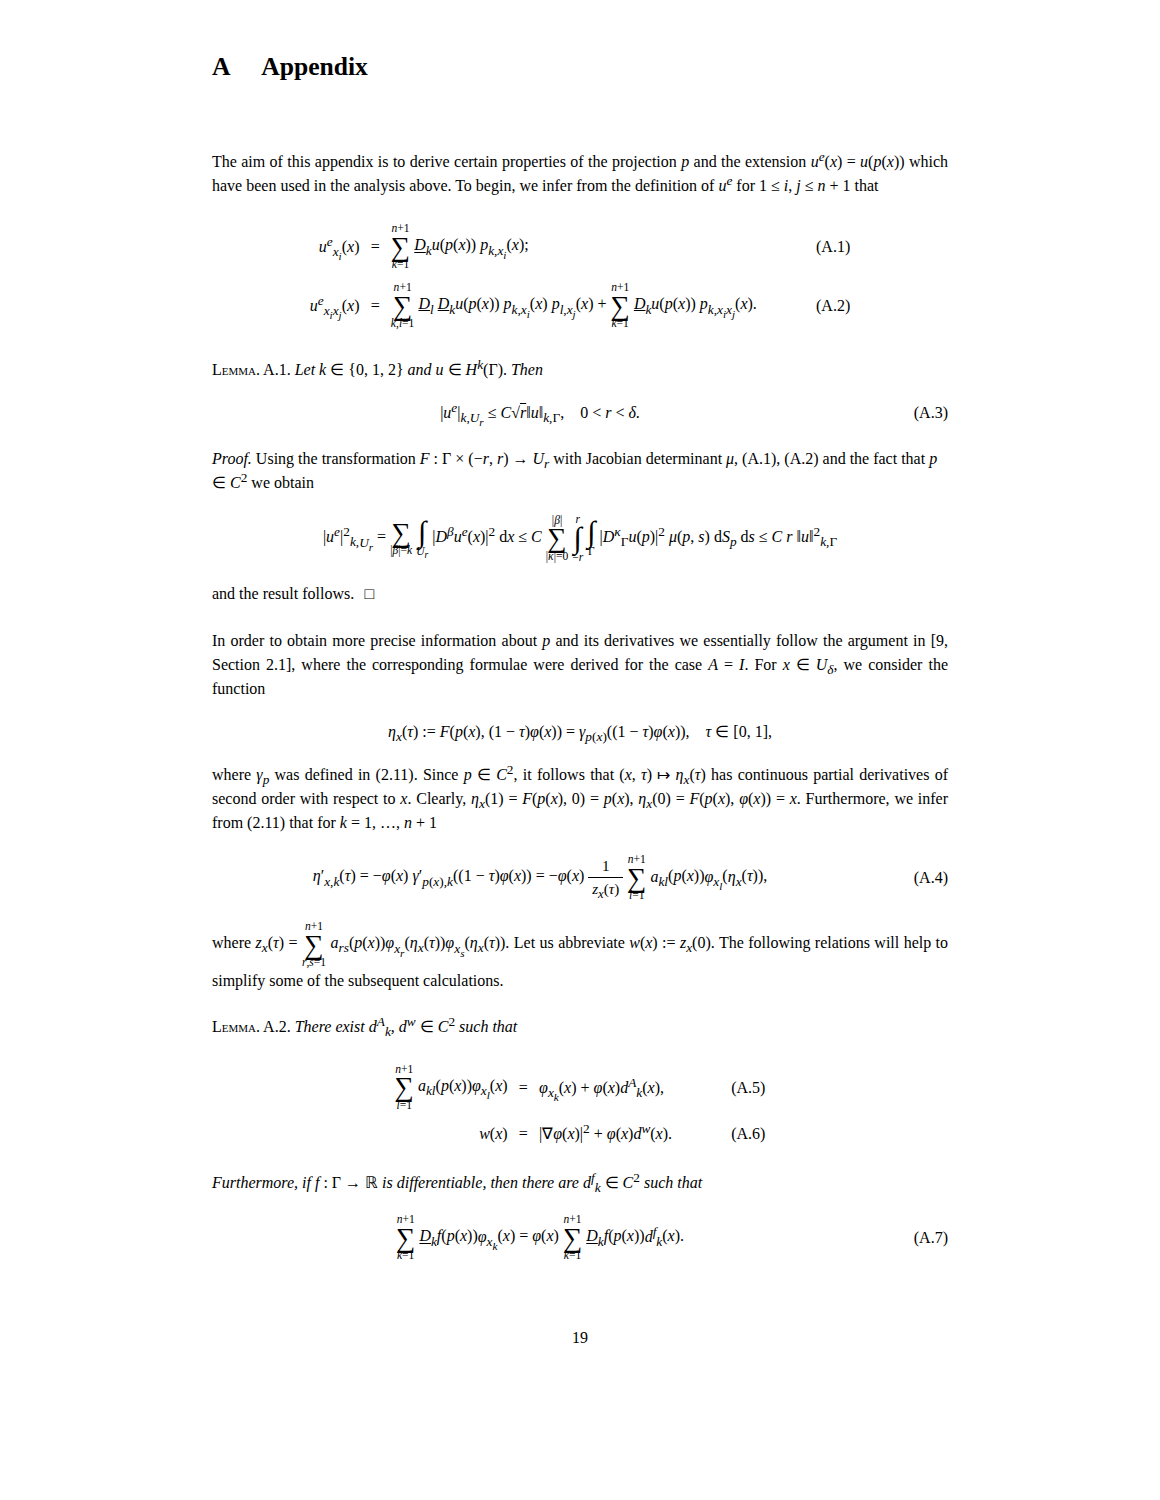AAppendix
The aim of this appendix is to derive certain properties of the projection p and the extension ue(x) = u(p(x)) which have been used in the analysis above. To begin, we infer from the definition of ue for 1 ≤ i, j ≤ n + 1 that
| u e x i ( x ) | = | n +1 ∑ k =1 D k u ( p ( x )) p k , x i ( x ); | (A.1) |
| u e x i x j ( x ) | = | n +1 ∑ k , l =1 D l D k u ( p ( x )) p k , x i ( x ) p l , x j ( x ) + n +1 ∑ k =1 D k u ( p ( x )) p k , x i x j ( x ). | (A.2) |
Lemma. A.1. Let k ∈ {0, 1, 2} and u ∈ Hk(Γ). Then
|ue|k,Ur ≤ C√r‖u‖k,Γ, 0 < r < δ.
(A.3)
Proof. Using the transformation F : Γ × (−r, r) → Ur with Jacobian determinant μ, (A.1), (A.2) and the fact that p ∈ C2 we obtain
|ue|2k,Ur = ∑|β|=k ∫Ur |Dβue(x)|2 dx ≤ C |β|∑|κ|=0 r∫−r ∫Γ |DκΓu(p)|2 μ(p, s) dSp ds ≤ C r ‖u‖2k,Γ
and the result follows. □
In order to obtain more precise information about p and its derivatives we essentially follow the argument in [9, Section 2.1], where the corresponding formulae were derived for the case A = I. For x ∈ Uδ, we consider the function
ηx(τ) := F(p(x), (1 − τ)φ(x)) = γp(x)((1 − τ)φ(x)), τ ∈ [0, 1],
where γp was defined in (2.11). Since p ∈ C2, it follows that (x, τ) ↦ ηx(τ) has continuous partial derivatives of second order with respect to x. Clearly, ηx(1) = F(p(x), 0) = p(x), ηx(0) = F(p(x), φ(x)) = x. Furthermore, we infer from (2.11) that for k = 1, …, n + 1
η′x,k(τ) = −φ(x) γ′p(x),k((1 − τ)φ(x)) = −φ(x) 1 zx(τ) n+1∑l=1 akl(p(x))φxl(ηx(τ)),
(A.4)
where zx(τ) = n+1∑r,s=1 ars(p(x))φxr(ηx(τ))φxs(ηx(τ)). Let us abbreviate w(x) := zx(0). The following relations will help to simplify some of the subsequent calculations.
Lemma. A.2. There exist dAk, dw ∈ C2 such that
| n +1 ∑ l =1 a kl ( p ( x )) φ x l ( x ) | = | φ x k ( x ) + φ ( x ) d A k ( x ), | (A.5) |
| w ( x ) | = | /∇ φ ( x )/ 2 + φ ( x ) d w ( x ). | (A.6) |
Furthermore, if f : Γ → ℝ is differentiable, then there are dfk ∈ C2 such that
n+1∑k=1 Dkf(p(x))φxk(x) = φ(x) n+1∑k=1 Dkf(p(x))dfk(x).
(A.7)
19